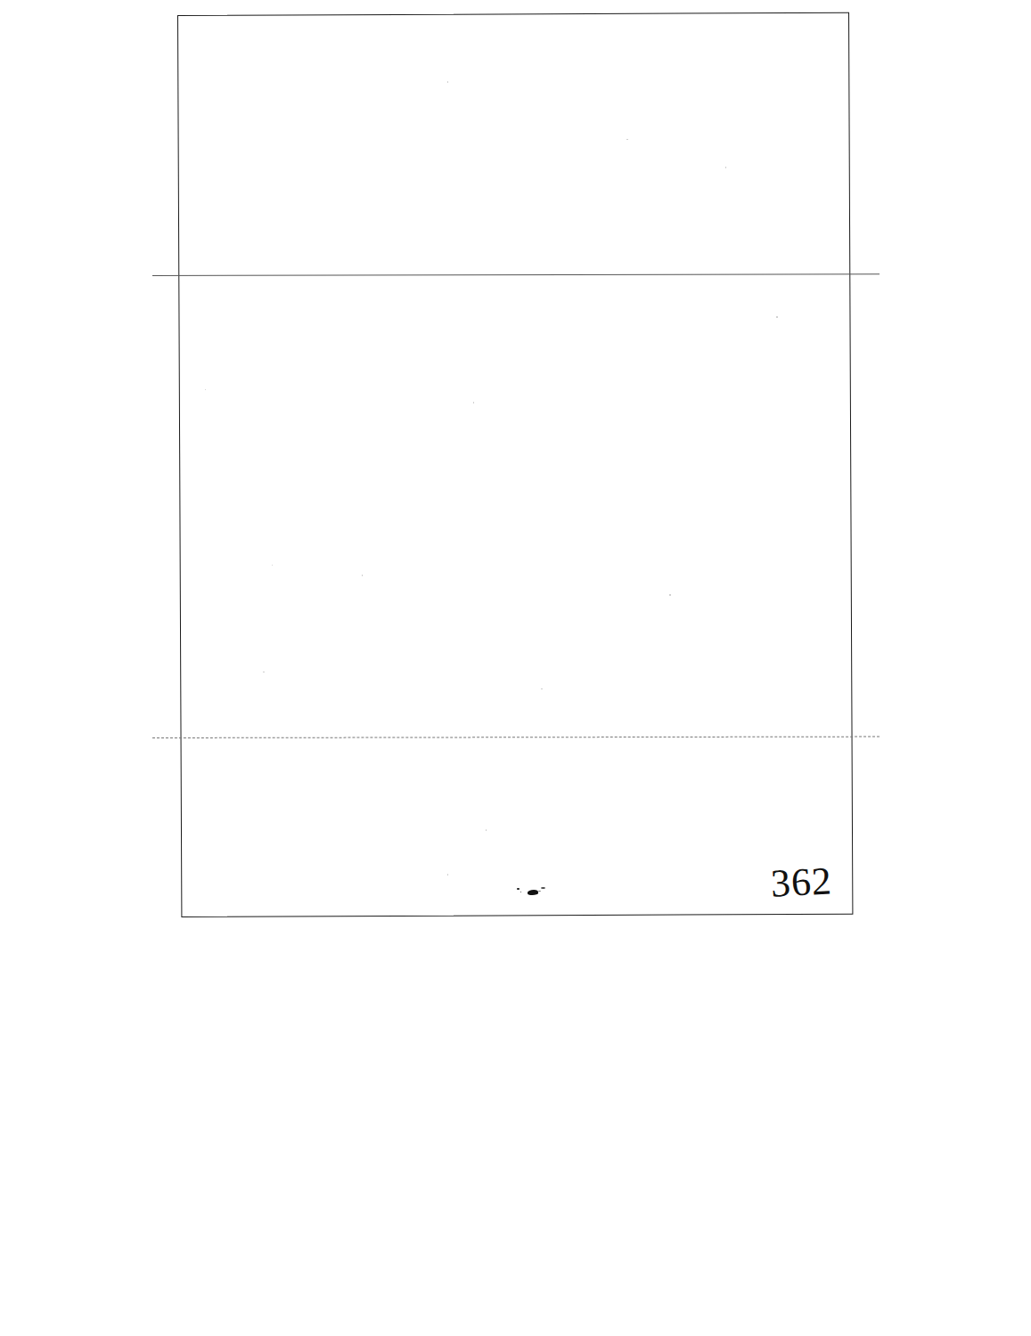362